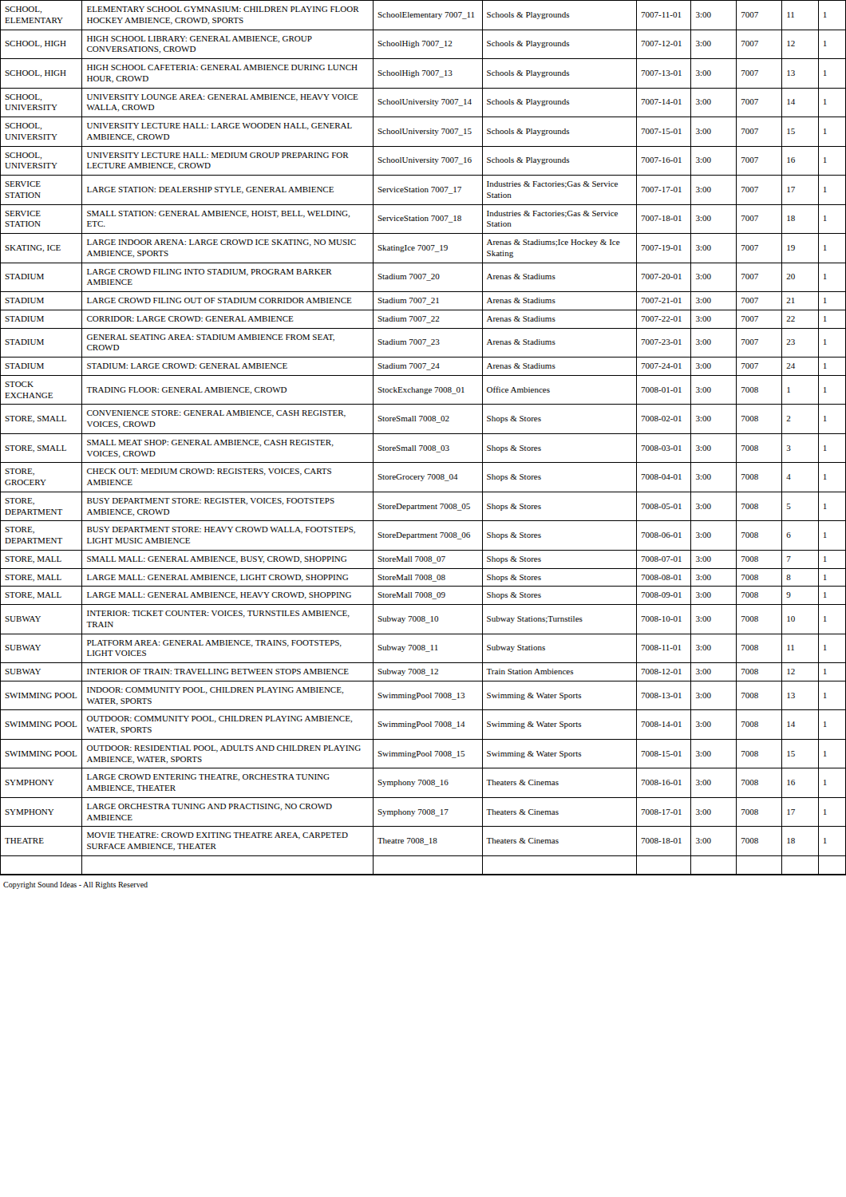| SCHOOL, ELEMENTARY | ELEMENTARY SCHOOL GYMNASIUM: CHILDREN PLAYING FLOOR HOCKEY AMBIENCE, CROWD, SPORTS | SchoolElementary 7007_11 | Schools & Playgrounds | 7007-11-01 | 3:00 | 7007 | 11 | 1 |
| SCHOOL, HIGH | HIGH SCHOOL LIBRARY: GENERAL AMBIENCE, GROUP CONVERSATIONS, CROWD | SchoolHigh 7007_12 | Schools & Playgrounds | 7007-12-01 | 3:00 | 7007 | 12 | 1 |
| SCHOOL, HIGH | HIGH SCHOOL CAFETERIA: GENERAL AMBIENCE DURING LUNCH HOUR, CROWD | SchoolHigh 7007_13 | Schools & Playgrounds | 7007-13-01 | 3:00 | 7007 | 13 | 1 |
| SCHOOL, UNIVERSITY | UNIVERSITY LOUNGE AREA: GENERAL AMBIENCE, HEAVY VOICE WALLA, CROWD | SchoolUniversity 7007_14 | Schools & Playgrounds | 7007-14-01 | 3:00 | 7007 | 14 | 1 |
| SCHOOL, UNIVERSITY | UNIVERSITY LECTURE HALL: LARGE WOODEN HALL, GENERAL AMBIENCE, CROWD | SchoolUniversity 7007_15 | Schools & Playgrounds | 7007-15-01 | 3:00 | 7007 | 15 | 1 |
| SCHOOL, UNIVERSITY | UNIVERSITY LECTURE HALL: MEDIUM GROUP PREPARING FOR LECTURE AMBIENCE, CROWD | SchoolUniversity 7007_16 | Schools & Playgrounds | 7007-16-01 | 3:00 | 7007 | 16 | 1 |
| SERVICE STATION | LARGE STATION: DEALERSHIP STYLE, GENERAL AMBIENCE | ServiceStation 7007_17 | Industries & Factories;Gas & Service Station | 7007-17-01 | 3:00 | 7007 | 17 | 1 |
| SERVICE STATION | SMALL STATION: GENERAL AMBIENCE, HOIST, BELL, WELDING, ETC. | ServiceStation 7007_18 | Industries & Factories;Gas & Service Station | 7007-18-01 | 3:00 | 7007 | 18 | 1 |
| SKATING, ICE | LARGE INDOOR ARENA: LARGE CROWD ICE SKATING, NO MUSIC AMBIENCE, SPORTS | SkatingIce 7007_19 | Arenas & Stadiums;Ice Hockey & Ice Skating | 7007-19-01 | 3:00 | 7007 | 19 | 1 |
| STADIUM | LARGE CROWD FILING INTO STADIUM, PROGRAM BARKER AMBIENCE | Stadium 7007_20 | Arenas & Stadiums | 7007-20-01 | 3:00 | 7007 | 20 | 1 |
| STADIUM | LARGE CROWD FILING OUT OF STADIUM CORRIDOR AMBIENCE | Stadium 7007_21 | Arenas & Stadiums | 7007-21-01 | 3:00 | 7007 | 21 | 1 |
| STADIUM | CORRIDOR: LARGE CROWD: GENERAL AMBIENCE | Stadium 7007_22 | Arenas & Stadiums | 7007-22-01 | 3:00 | 7007 | 22 | 1 |
| STADIUM | GENERAL SEATING AREA: STADIUM AMBIENCE FROM SEAT, CROWD | Stadium 7007_23 | Arenas & Stadiums | 7007-23-01 | 3:00 | 7007 | 23 | 1 |
| STADIUM | STADIUM: LARGE CROWD: GENERAL AMBIENCE | Stadium 7007_24 | Arenas & Stadiums | 7007-24-01 | 3:00 | 7007 | 24 | 1 |
| STOCK EXCHANGE | TRADING FLOOR: GENERAL AMBIENCE, CROWD | StockExchange 7008_01 | Office Ambiences | 7008-01-01 | 3:00 | 7008 | 1 | 1 |
| STORE, SMALL | CONVENIENCE STORE: GENERAL AMBIENCE, CASH REGISTER, VOICES, CROWD | StoreSmall 7008_02 | Shops & Stores | 7008-02-01 | 3:00 | 7008 | 2 | 1 |
| STORE, SMALL | SMALL MEAT SHOP: GENERAL AMBIENCE, CASH REGISTER, VOICES, CROWD | StoreSmall 7008_03 | Shops & Stores | 7008-03-01 | 3:00 | 7008 | 3 | 1 |
| STORE, GROCERY | CHECK OUT: MEDIUM CROWD: REGISTERS, VOICES, CARTS AMBIENCE | StoreGrocery 7008_04 | Shops & Stores | 7008-04-01 | 3:00 | 7008 | 4 | 1 |
| STORE, DEPARTMENT | BUSY DEPARTMENT STORE: REGISTER, VOICES, FOOTSTEPS AMBIENCE, CROWD | StoreDepartment 7008_05 | Shops & Stores | 7008-05-01 | 3:00 | 7008 | 5 | 1 |
| STORE, DEPARTMENT | BUSY DEPARTMENT STORE: HEAVY CROWD WALLA, FOOTSTEPS, LIGHT MUSIC AMBIENCE | StoreDepartment 7008_06 | Shops & Stores | 7008-06-01 | 3:00 | 7008 | 6 | 1 |
| STORE, MALL | SMALL MALL: GENERAL AMBIENCE, BUSY, CROWD, SHOPPING | StoreMall 7008_07 | Shops & Stores | 7008-07-01 | 3:00 | 7008 | 7 | 1 |
| STORE, MALL | LARGE MALL: GENERAL AMBIENCE, LIGHT CROWD, SHOPPING | StoreMall 7008_08 | Shops & Stores | 7008-08-01 | 3:00 | 7008 | 8 | 1 |
| STORE, MALL | LARGE MALL: GENERAL AMBIENCE, HEAVY CROWD, SHOPPING | StoreMall 7008_09 | Shops & Stores | 7008-09-01 | 3:00 | 7008 | 9 | 1 |
| SUBWAY | INTERIOR: TICKET COUNTER: VOICES, TURNSTILES AMBIENCE, TRAIN | Subway 7008_10 | Subway Stations;Turnstiles | 7008-10-01 | 3:00 | 7008 | 10 | 1 |
| SUBWAY | PLATFORM AREA: GENERAL AMBIENCE, TRAINS, FOOTSTEPS, LIGHT VOICES | Subway 7008_11 | Subway Stations | 7008-11-01 | 3:00 | 7008 | 11 | 1 |
| SUBWAY | INTERIOR OF TRAIN: TRAVELLING BETWEEN STOPS AMBIENCE | Subway 7008_12 | Train Station Ambiences | 7008-12-01 | 3:00 | 7008 | 12 | 1 |
| SWIMMING POOL | INDOOR: COMMUNITY POOL, CHILDREN PLAYING AMBIENCE, WATER, SPORTS | SwimmingPool 7008_13 | Swimming & Water Sports | 7008-13-01 | 3:00 | 7008 | 13 | 1 |
| SWIMMING POOL | OUTDOOR: COMMUNITY POOL, CHILDREN PLAYING AMBIENCE, WATER, SPORTS | SwimmingPool 7008_14 | Swimming & Water Sports | 7008-14-01 | 3:00 | 7008 | 14 | 1 |
| SWIMMING POOL | OUTDOOR: RESIDENTIAL POOL, ADULTS AND CHILDREN PLAYING AMBIENCE, WATER, SPORTS | SwimmingPool 7008_15 | Swimming & Water Sports | 7008-15-01 | 3:00 | 7008 | 15 | 1 |
| SYMPHONY | LARGE CROWD ENTERING THEATRE, ORCHESTRA TUNING AMBIENCE, THEATER | Symphony 7008_16 | Theaters & Cinemas | 7008-16-01 | 3:00 | 7008 | 16 | 1 |
| SYMPHONY | LARGE ORCHESTRA TUNING AND PRACTISING, NO CROWD AMBIENCE | Symphony 7008_17 | Theaters & Cinemas | 7008-17-01 | 3:00 | 7008 | 17 | 1 |
| THEATRE | MOVIE THEATRE: CROWD EXITING THEATRE AREA, CARPETED SURFACE AMBIENCE, THEATER | Theatre 7008_18 | Theaters & Cinemas | 7008-18-01 | 3:00 | 7008 | 18 | 1 |
Copyright Sound Ideas - All Rights Reserved